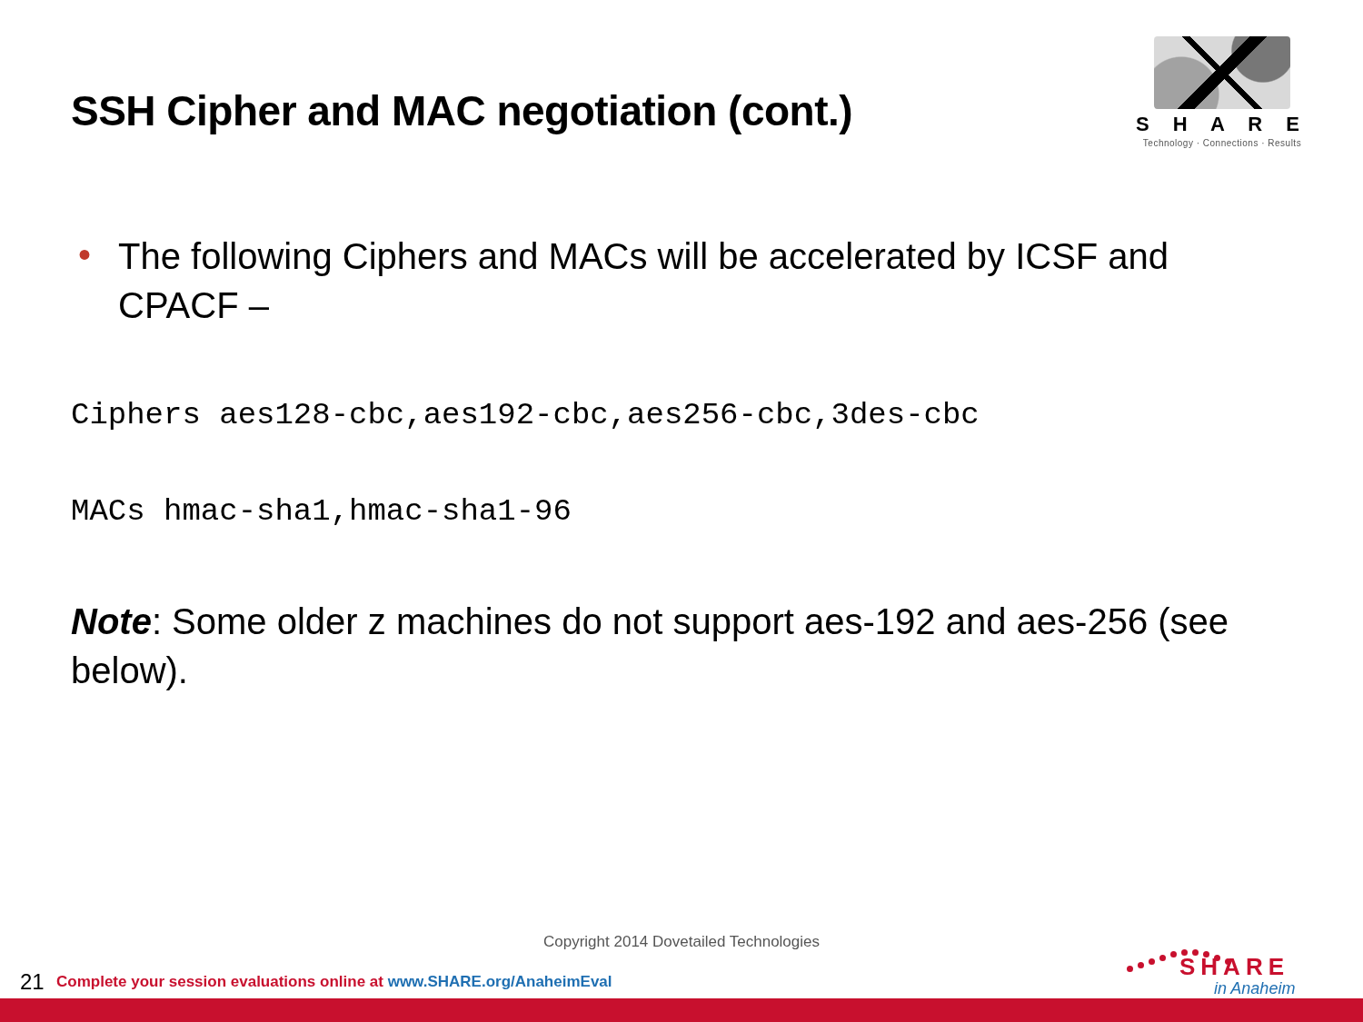S H A R E
Technology · Connections · Results
SSH Cipher and MAC negotiation (cont.)
The following Ciphers and MACs will be accelerated by ICSF and CPACF –
Ciphers aes128-cbc,aes192-cbc,aes256-cbc,3des-cbc
MACs hmac-sha1,hmac-sha1-96
Note: Some older z machines do not support aes-192 and aes-256 (see below).
Copyright 2014 Dovetailed Technologies
21
Complete your session evaluations online at www.SHARE.org/AnaheimEval
SHARE
in Anaheim